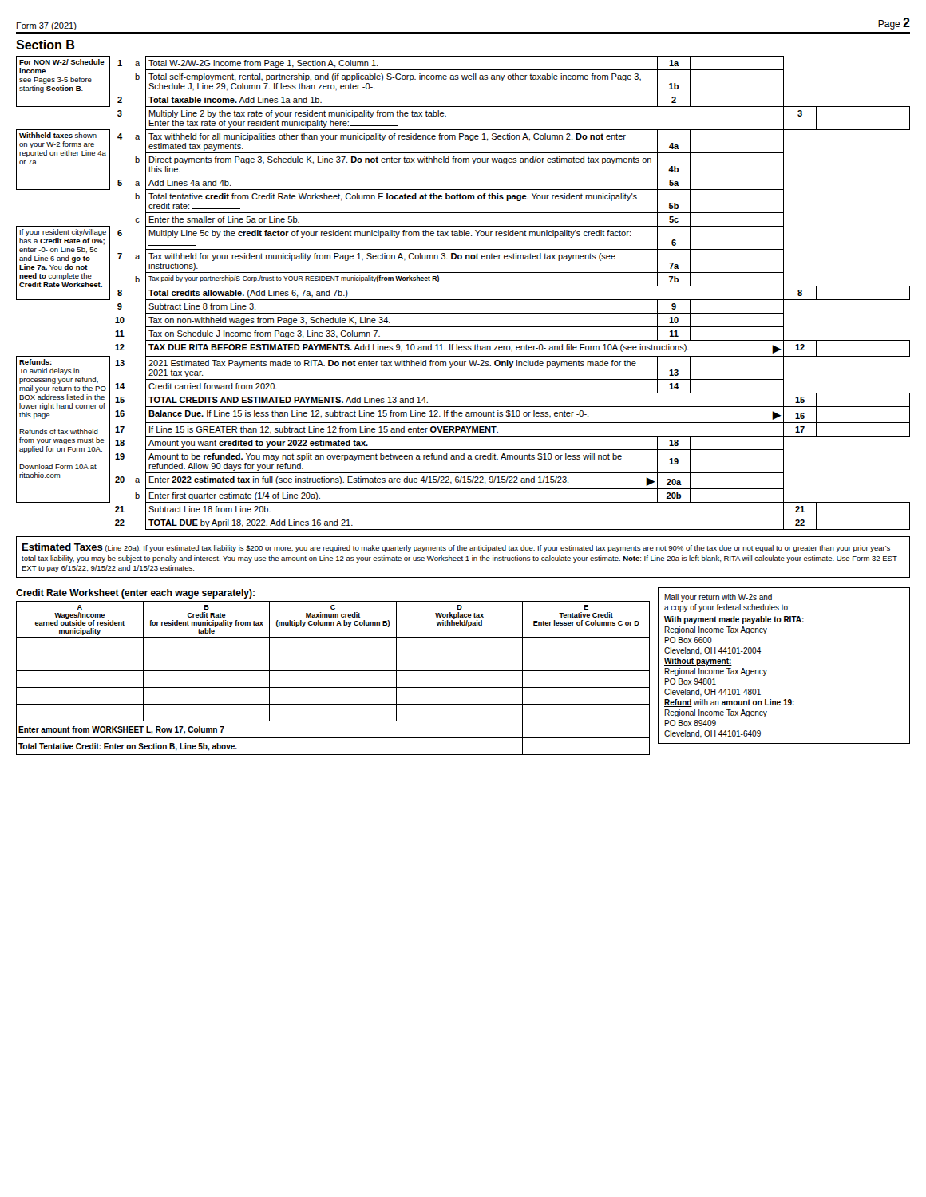Form 37 (2021)
Page 2
Section B
| For NON W-2/ Schedule income see Pages 3-5 before starting Section B . | 1 | a | Total W-2/W-2G income from Page 1, Section A, Column 1. | 1a | | | |
| | b | Total self-employment, rental, partnership, and (if applicable) S-Corp. income as well as any other taxable income from Page 3, Schedule J, Line 29, Column 7. If less than zero, enter -0-. | 1b | | | |
| 2 | | Total taxable income. Add Lines 1a and 1b. | 2 | | | |
| | 3 | | Multiply Line 2 by the tax rate of your resident municipality from the tax table. Enter the tax rate of your resident municipality here: | 3 | |
| Withheld taxes shown on your W-2 forms are reported on either Line 4a or 7a. | 4 | a | Tax withheld for all municipalities other than your municipality of residence from Page 1, Section A, Column 2. Do not enter estimated tax payments. | 4a | | | |
| | b | Direct payments from Page 3, Schedule K, Line 37. Do not enter tax withheld from your wages and/or estimated tax payments on this line. | 4b | | | |
| 5 | a | Add Lines 4a and 4b. | 5a | | | |
| | | b | Total tentative credit from Credit Rate Worksheet, Column E located at the bottom of this page . Your resident municipality's credit rate: | 5b | | | |
| | | c | Enter the smaller of Line 5a or Line 5b. | 5c | | | |
| If your resident city/village has a Credit Rate of 0%; enter -0- on Line 5b, 5c and Line 6 and go to Line 7a. You do not need to complete the Credit Rate Worksheet. | 6 | | Multiply Line 5c by the credit factor of your resident municipality from the tax table. Your resident municipality's credit factor: | 6 | | | |
| 7 | a | Tax withheld for your resident municipality from Page 1, Section A, Column 3. Do not enter estimated tax payments (see instructions). | 7a | | | |
| | b | Tax paid by your partnership/S-Corp./trust to YOUR RESIDENT municipality (from Worksheet R) | 7b | | | |
| 8 | | Total credits allowable. (Add Lines 6, 7a, and 7b.) | 8 | |
| | 9 | | Subtract Line 8 from Line 3. | 9 | | | |
| | 10 | | Tax on non-withheld wages from Page 3, Schedule K, Line 34. | 10 | | | |
| | 11 | | Tax on Schedule J Income from Page 3, Line 33, Column 7. | 11 | | | |
| | 12 | | TAX DUE RITA BEFORE ESTIMATED PAYMENTS. Add Lines 9, 10 and 11. If less than zero, enter-0- and file Form 10A (see instructions). ▶ | 12 | |
| Refunds: To avoid delays in processing your refund, mail your return to the PO BOX address listed in the lower right hand corner of this page. Refunds of tax withheld from your wages must be applied for on Form 10A. Download Form 10A at ritaohio.com | 13 | | 2021 Estimated Tax Payments made to RITA. Do not enter tax withheld from your W-2s. Only include payments made for the 2021 tax year. | 13 | | | |
| 14 | | Credit carried forward from 2020. | 14 | | | |
| 15 | | TOTAL CREDITS AND ESTIMATED PAYMENTS. Add Lines 13 and 14. | 15 | |
| 16 | | Balance Due. If Line 15 is less than Line 12, subtract Line 15 from Line 12. If the amount is $10 or less, enter -0-. ▶ | 16 | |
| 17 | | If Line 15 is GREATER than 12, subtract Line 12 from Line 15 and enter OVERPAYMENT . | 17 | |
| 18 | | Amount you want credited to your 2022 estimated tax. | 18 | | | |
| 19 | | Amount to be refunded. You may not split an overpayment between a refund and a credit. Amounts $10 or less will not be refunded. Allow 90 days for your refund. | 19 | | | |
| 20 | a | Enter 2022 estimated tax in full (see instructions). Estimates are due 4/15/22, 6/15/22, 9/15/22 and 1/15/23. ▶ | 20a | | | |
| | b | Enter first quarter estimate (1/4 of Line 20a). | 20b | | | |
| | 21 | | Subtract Line 18 from Line 20b. | 21 | |
| | 22 | | TOTAL DUE by April 18, 2022. Add Lines 16 and 21. | 22 | |
Estimated Taxes (Line 20a): If your estimated tax liability is $200 or more, you are required to make quarterly payments of the anticipated tax due. If your estimated tax payments are not 90% of the tax due or not equal to or greater than your prior year's total tax liability, you may be subject to penalty and interest. You may use the amount on Line 12 as your estimate or use Worksheet 1 in the instructions to calculate your estimate. Note: If Line 20a is left blank, RITA will calculate your estimate. Use Form 32 EST-EXT to pay 6/15/22, 9/15/22 and 1/15/23 estimates.
Credit Rate Worksheet (enter each wage separately):
| A Wages/Income earned outside of resident municipality | B Credit Rate for resident municipality from tax table | C Maximum credit (multiply Column A by Column B) | D Workplace tax withheld/paid | E Tentative Credit Enter lesser of Columns C or D |
| --- | --- | --- | --- | --- |
| Enter amount from WORKSHEET L, Row 17, Column 7 | |
| Total Tentative Credit: Enter on Section B, Line 5b, above. | |
Mail your return with W-2s and
a copy of your federal schedules to:
With payment made payable to RITA:
Regional Income Tax Agency
PO Box 6600
Cleveland, OH 44101-2004
Without payment:
Regional Income Tax Agency
PO Box 94801
Cleveland, OH 44101-4801
Refund with an amount on Line 19:
Regional Income Tax Agency
PO Box 89409
Cleveland, OH 44101-6409